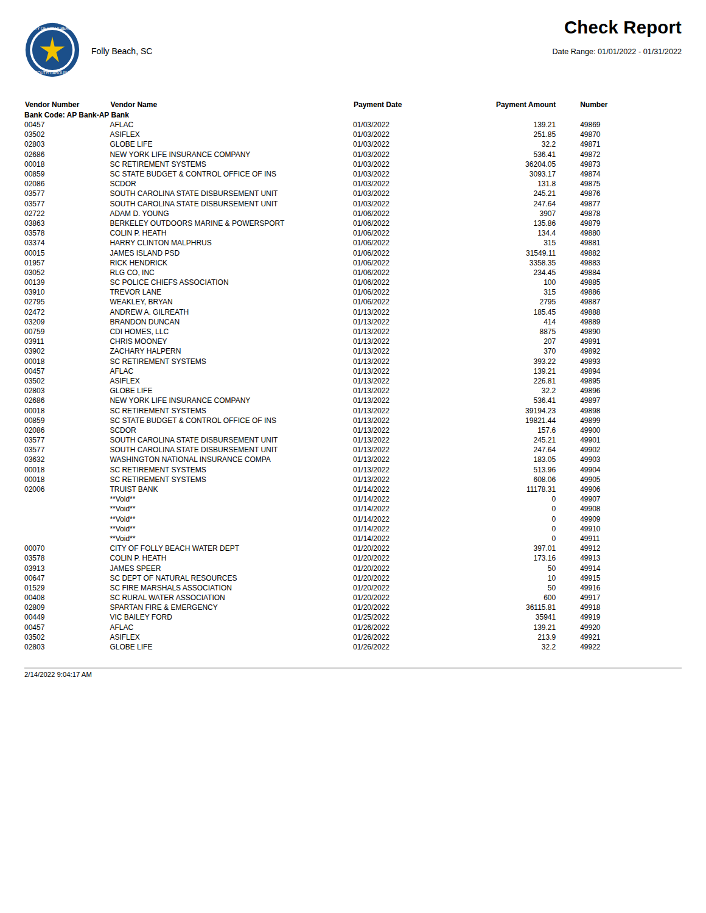CITY OF FOLLY BEACH SOUTH CAROLINA
Check Report
Folly Beach, SC
Date Range: 01/01/2022 - 01/31/2022
| Vendor Number | Vendor Name | Payment Date | Payment Amount | Number |
| --- | --- | --- | --- | --- |
| Bank Code: AP Bank-AP Bank |
| 00457 | AFLAC | 01/03/2022 | 139.21 | 49869 |
| 03502 | ASIFLEX | 01/03/2022 | 251.85 | 49870 |
| 02803 | GLOBE LIFE | 01/03/2022 | 32.2 | 49871 |
| 02686 | NEW YORK LIFE INSURANCE COMPANY | 01/03/2022 | 536.41 | 49872 |
| 00018 | SC RETIREMENT SYSTEMS | 01/03/2022 | 36204.05 | 49873 |
| 00859 | SC STATE BUDGET & CONTROL OFFICE OF INS | 01/03/2022 | 3093.17 | 49874 |
| 02086 | SCDOR | 01/03/2022 | 131.8 | 49875 |
| 03577 | SOUTH CAROLINA STATE DISBURSEMENT UNIT | 01/03/2022 | 245.21 | 49876 |
| 03577 | SOUTH CAROLINA STATE DISBURSEMENT UNIT | 01/03/2022 | 247.64 | 49877 |
| 02722 | ADAM D. YOUNG | 01/06/2022 | 3907 | 49878 |
| 03863 | BERKELEY OUTDOORS MARINE & POWERSPORT | 01/06/2022 | 135.86 | 49879 |
| 03578 | COLIN P. HEATH | 01/06/2022 | 134.4 | 49880 |
| 03374 | HARRY CLINTON MALPHRUS | 01/06/2022 | 315 | 49881 |
| 00015 | JAMES ISLAND PSD | 01/06/2022 | 31549.11 | 49882 |
| 01957 | RICK HENDRICK | 01/06/2022 | 3358.35 | 49883 |
| 03052 | RLG CO, INC | 01/06/2022 | 234.45 | 49884 |
| 00139 | SC POLICE CHIEFS ASSOCIATION | 01/06/2022 | 100 | 49885 |
| 03910 | TREVOR LANE | 01/06/2022 | 315 | 49886 |
| 02795 | WEAKLEY, BRYAN | 01/06/2022 | 2795 | 49887 |
| 02472 | ANDREW A. GILREATH | 01/13/2022 | 185.45 | 49888 |
| 03209 | BRANDON DUNCAN | 01/13/2022 | 414 | 49889 |
| 00759 | CDI HOMES, LLC | 01/13/2022 | 8875 | 49890 |
| 03911 | CHRIS MOONEY | 01/13/2022 | 207 | 49891 |
| 03902 | ZACHARY HALPERN | 01/13/2022 | 370 | 49892 |
| 00018 | SC RETIREMENT SYSTEMS | 01/13/2022 | 393.22 | 49893 |
| 00457 | AFLAC | 01/13/2022 | 139.21 | 49894 |
| 03502 | ASIFLEX | 01/13/2022 | 226.81 | 49895 |
| 02803 | GLOBE LIFE | 01/13/2022 | 32.2 | 49896 |
| 02686 | NEW YORK LIFE INSURANCE COMPANY | 01/13/2022 | 536.41 | 49897 |
| 00018 | SC RETIREMENT SYSTEMS | 01/13/2022 | 39194.23 | 49898 |
| 00859 | SC STATE BUDGET & CONTROL OFFICE OF INS | 01/13/2022 | 19821.44 | 49899 |
| 02086 | SCDOR | 01/13/2022 | 157.6 | 49900 |
| 03577 | SOUTH CAROLINA STATE DISBURSEMENT UNIT | 01/13/2022 | 245.21 | 49901 |
| 03577 | SOUTH CAROLINA STATE DISBURSEMENT UNIT | 01/13/2022 | 247.64 | 49902 |
| 03632 | WASHINGTON NATIONAL INSURANCE COMPA | 01/13/2022 | 183.05 | 49903 |
| 00018 | SC RETIREMENT SYSTEMS | 01/13/2022 | 513.96 | 49904 |
| 00018 | SC RETIREMENT SYSTEMS | 01/13/2022 | 608.06 | 49905 |
| 02006 | TRUIST BANK | 01/14/2022 | 11178.31 | 49906 |
| | **Void** | 01/14/2022 | 0 | 49907 |
| | **Void** | 01/14/2022 | 0 | 49908 |
| | **Void** | 01/14/2022 | 0 | 49909 |
| | **Void** | 01/14/2022 | 0 | 49910 |
| | **Void** | 01/14/2022 | 0 | 49911 |
| 00070 | CITY OF FOLLY BEACH WATER DEPT | 01/20/2022 | 397.01 | 49912 |
| 03578 | COLIN P. HEATH | 01/20/2022 | 173.16 | 49913 |
| 03913 | JAMES SPEER | 01/20/2022 | 50 | 49914 |
| 00647 | SC DEPT OF NATURAL RESOURCES | 01/20/2022 | 10 | 49915 |
| 01529 | SC FIRE MARSHALS ASSOCIATION | 01/20/2022 | 50 | 49916 |
| 00408 | SC RURAL WATER ASSOCIATION | 01/20/2022 | 600 | 49917 |
| 02809 | SPARTAN FIRE & EMERGENCY | 01/20/2022 | 36115.81 | 49918 |
| 00449 | VIC BAILEY FORD | 01/25/2022 | 35941 | 49919 |
| 00457 | AFLAC | 01/26/2022 | 139.21 | 49920 |
| 03502 | ASIFLEX | 01/26/2022 | 213.9 | 49921 |
| 02803 | GLOBE LIFE | 01/26/2022 | 32.2 | 49922 |
2/14/2022 9:04:17 AM